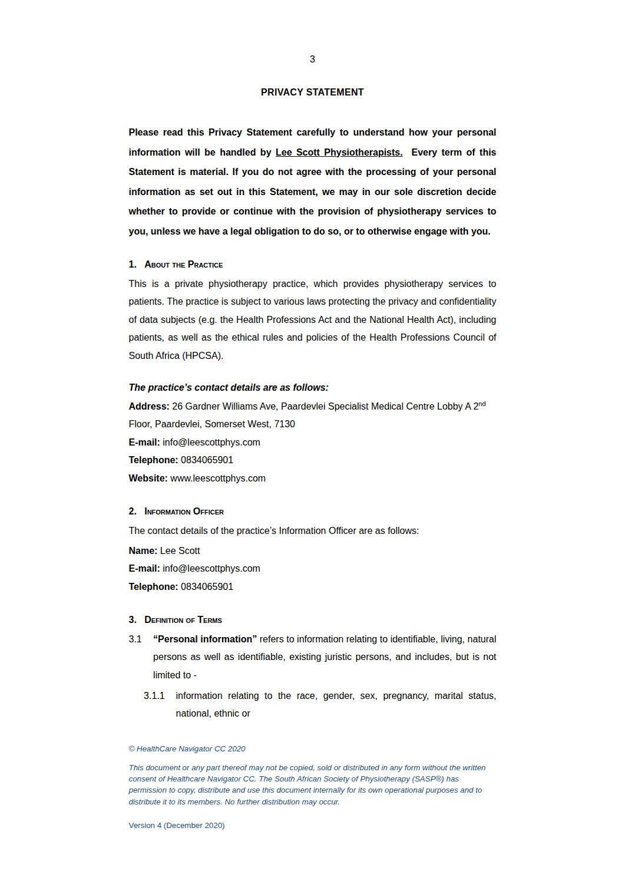3
PRIVACY STATEMENT
Please read this Privacy Statement carefully to understand how your personal information will be handled by Lee Scott Physiotherapists. Every term of this Statement is material. If you do not agree with the processing of your personal information as set out in this Statement, we may in our sole discretion decide whether to provide or continue with the provision of physiotherapy services to you, unless we have a legal obligation to do so, or to otherwise engage with you.
1. About the Practice
This is a private physiotherapy practice, which provides physiotherapy services to patients. The practice is subject to various laws protecting the privacy and confidentiality of data subjects (e.g. the Health Professions Act and the National Health Act), including patients, as well as the ethical rules and policies of the Health Professions Council of South Africa (HPCSA).
The practice’s contact details are as follows:
Address: 26 Gardner Williams Ave, Paardevlei Specialist Medical Centre Lobby A 2nd Floor, Paardevlei, Somerset West, 7130
E-mail: info@leescottphys.com
Telephone: 0834065901
Website: www.leescottphys.com
2. Information Officer
The contact details of the practice’s Information Officer are as follows:
Name: Lee Scott
E-mail: info@leescottphys.com
Telephone: 0834065901
3. Definition of Terms
3.1 “Personal information” refers to information relating to identifiable, living, natural persons as well as identifiable, existing juristic persons, and includes, but is not limited to -
3.1.1 information relating to the race, gender, sex, pregnancy, marital status, national, ethnic or
© HealthCare Navigator CC 2020
This document or any part thereof may not be copied, sold or distributed in any form without the written consent of Healthcare Navigator CC. The South African Society of Physiotherapy (SASP®) has permission to copy, distribute and use this document internally for its own operational purposes and to distribute it to its members. No further distribution may occur.
Version 4 (December 2020)